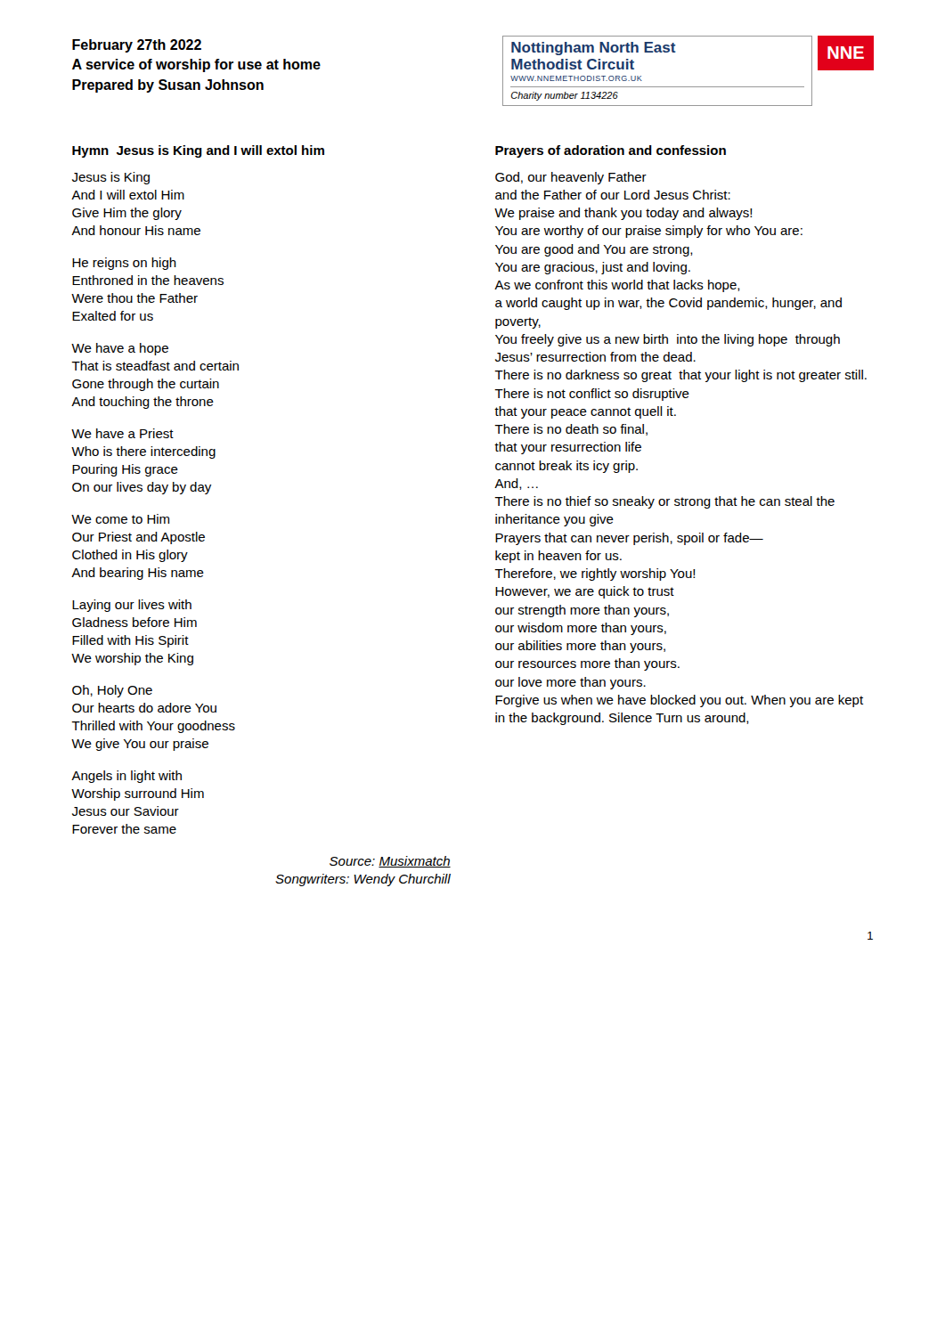February 27th 2022
A service of worship for use at home
Prepared by Susan Johnson
Nottingham North East
Methodist Circuit
WWW.NNEMETHODIST.ORG.UK
Charity number 1134226
NNE
Hymn Jesus is King and I will extol him
Jesus is King
And I will extol Him
Give Him the glory
And honour His name
He reigns on high
Enthroned in the heavens
Were thou the Father
Exalted for us
We have a hope
That is steadfast and certain
Gone through the curtain
And touching the throne
We have a Priest
Who is there interceding
Pouring His grace
On our lives day by day
We come to Him
Our Priest and Apostle
Clothed in His glory
And bearing His name
Laying our lives with
Gladness before Him
Filled with His Spirit
We worship the King
Oh, Holy One
Our hearts do adore You
Thrilled with Your goodness
We give You our praise
Angels in light with
Worship surround Him
Jesus our Saviour
Forever the same
Source: Musixmatch
Songwriters: Wendy Churchill
Prayers of adoration and confession
God, our heavenly Father
and the Father of our Lord Jesus Christ:
We praise and thank you today and always!
You are worthy of our praise simply for who You are:
You are good and You are strong,
You are gracious, just and loving.
As we confront this world that lacks hope,
a world caught up in war, the Covid pandemic, hunger, and poverty,
You freely give us a new birth into the living hope through Jesus’ resurrection from the dead.
There is no darkness so great that your light is not greater still. There is not conflict so disruptive
that your peace cannot quell it.
There is no death so final,
that your resurrection life
cannot break its icy grip.
And, …
There is no thief so sneaky or strong that he can steal the inheritance you give
Prayers that can never perish, spoil or fade—
kept in heaven for us.
Therefore, we rightly worship You!
However, we are quick to trust
our strength more than yours,
our wisdom more than yours,
our abilities more than yours,
our resources more than yours.
our love more than yours.
Forgive us when we have blocked you out. When you are kept in the background. Silence Turn us around,
1